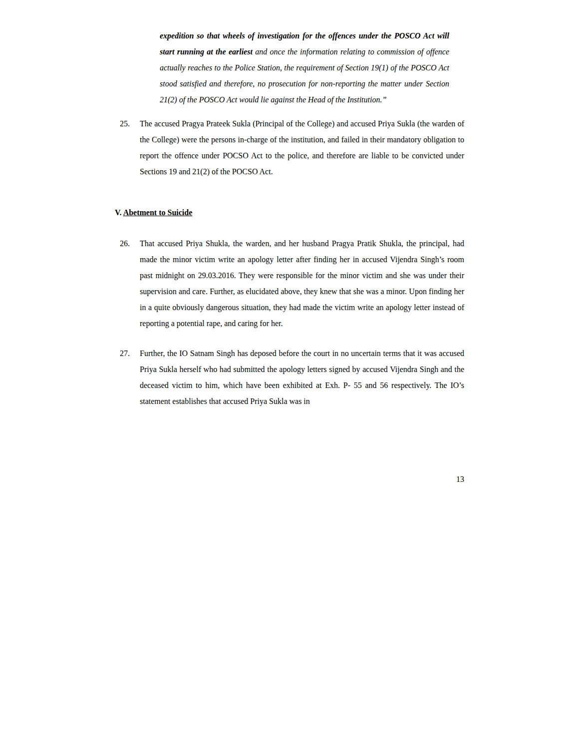expedition so that wheels of investigation for the offences under the POSCO Act will start running at the earliest and once the information relating to commission of offence actually reaches to the Police Station, the requirement of Section 19(1) of the POSCO Act stood satisfied and therefore, no prosecution for non-reporting the matter under Section 21(2) of the POSCO Act would lie against the Head of the Institution.”
The accused Pragya Prateek Sukla (Principal of the College) and accused Priya Sukla (the warden of the College) were the persons in-charge of the institution, and failed in their mandatory obligation to report the offence under POCSO Act to the police, and therefore are liable to be convicted under Sections 19 and 21(2) of the POCSO Act.
V. Abetment to Suicide
That accused Priya Shukla, the warden, and her husband Pragya Pratik Shukla, the principal, had made the minor victim write an apology letter after finding her in accused Vijendra Singh’s room past midnight on 29.03.2016. They were responsible for the minor victim and she was under their supervision and care. Further, as elucidated above, they knew that she was a minor. Upon finding her in a quite obviously dangerous situation, they had made the victim write an apology letter instead of reporting a potential rape, and caring for her.
Further, the IO Satnam Singh has deposed before the court in no uncertain terms that it was accused Priya Sukla herself who had submitted the apology letters signed by accused Vijendra Singh and the deceased victim to him, which have been exhibited at Exh. P- 55 and 56 respectively. The IO’s statement establishes that accused Priya Sukla was in
13